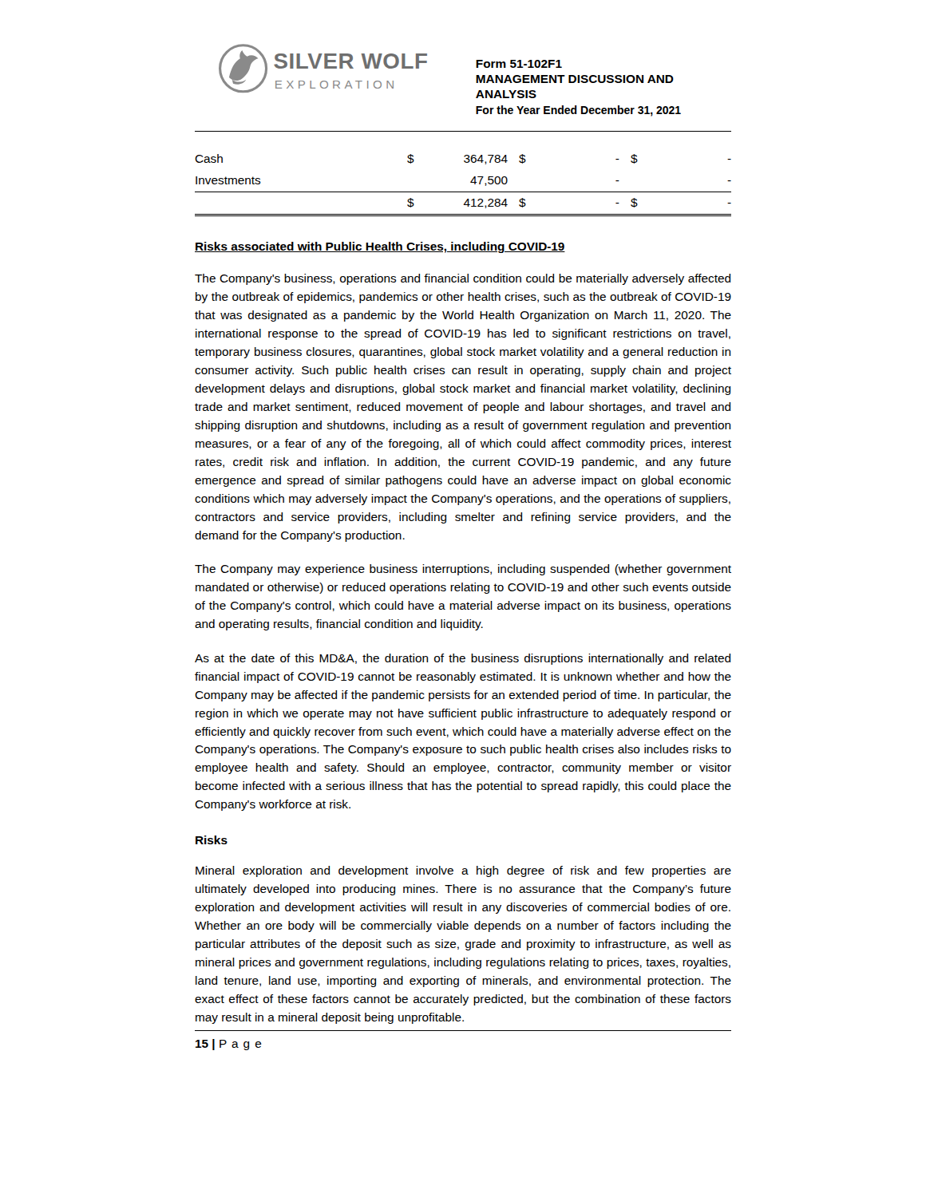SILVER WOLF EXPLORATION
Form 51-102F1
MANAGEMENT DISCUSSION AND ANALYSIS
For the Year Ended December 31, 2021
| Cash | $ | 364,784 | | $ | - | | $ | - |
| Investments | | 47,500 | | | - | | | - |
| | $ | 412,284 | | $ | - | | $ | - |
Risks associated with Public Health Crises, including COVID-19
The Company's business, operations and financial condition could be materially adversely affected by the outbreak of epidemics, pandemics or other health crises, such as the outbreak of COVID-19 that was designated as a pandemic by the World Health Organization on March 11, 2020. The international response to the spread of COVID-19 has led to significant restrictions on travel, temporary business closures, quarantines, global stock market volatility and a general reduction in consumer activity. Such public health crises can result in operating, supply chain and project development delays and disruptions, global stock market and financial market volatility, declining trade and market sentiment, reduced movement of people and labour shortages, and travel and shipping disruption and shutdowns, including as a result of government regulation and prevention measures, or a fear of any of the foregoing, all of which could affect commodity prices, interest rates, credit risk and inflation. In addition, the current COVID-19 pandemic, and any future emergence and spread of similar pathogens could have an adverse impact on global economic conditions which may adversely impact the Company's operations, and the operations of suppliers, contractors and service providers, including smelter and refining service providers, and the demand for the Company's production.
The Company may experience business interruptions, including suspended (whether government mandated or otherwise) or reduced operations relating to COVID-19 and other such events outside of the Company's control, which could have a material adverse impact on its business, operations and operating results, financial condition and liquidity.
As at the date of this MD&A, the duration of the business disruptions internationally and related financial impact of COVID-19 cannot be reasonably estimated. It is unknown whether and how the Company may be affected if the pandemic persists for an extended period of time. In particular, the region in which we operate may not have sufficient public infrastructure to adequately respond or efficiently and quickly recover from such event, which could have a materially adverse effect on the Company's operations. The Company's exposure to such public health crises also includes risks to employee health and safety. Should an employee, contractor, community member or visitor become infected with a serious illness that has the potential to spread rapidly, this could place the Company's workforce at risk.
Risks
Mineral exploration and development involve a high degree of risk and few properties are ultimately developed into producing mines. There is no assurance that the Company’s future exploration and development activities will result in any discoveries of commercial bodies of ore. Whether an ore body will be commercially viable depends on a number of factors including the particular attributes of the deposit such as size, grade and proximity to infrastructure, as well as mineral prices and government regulations, including regulations relating to prices, taxes, royalties, land tenure, land use, importing and exporting of minerals, and environmental protection. The exact effect of these factors cannot be accurately predicted, but the combination of these factors may result in a mineral deposit being unprofitable.
15 | P a g e